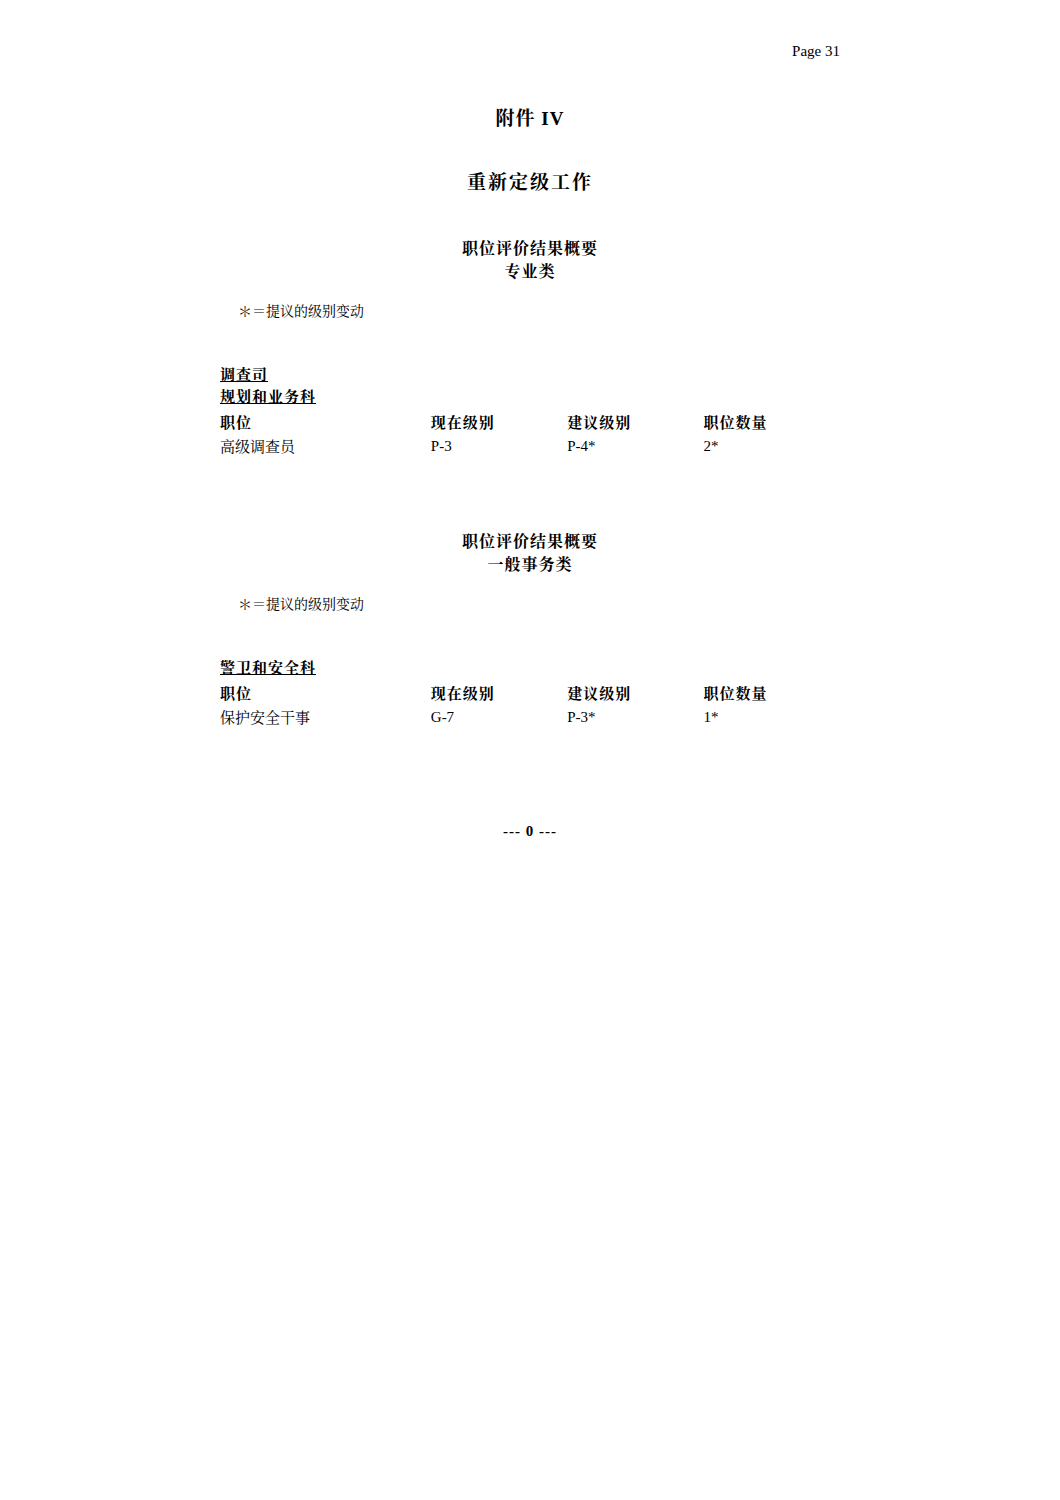Page 31
附件 IV
重新定级工作
职位评价结果概要
专业类
＊＝提议的级别变动
调查司
规划和业务科
| 职位 | 现在级别 | 建议级别 | 职位数量 |
| --- | --- | --- | --- |
| 高级调查员 | P-3 | P-4* | 2* |
职位评价结果概要
一般事务类
＊＝提议的级别变动
警卫和安全科
| 职位 | 现在级别 | 建议级别 | 职位数量 |
| --- | --- | --- | --- |
| 保护安全干事 | G-7 | P-3* | 1* |
--- 0 ---